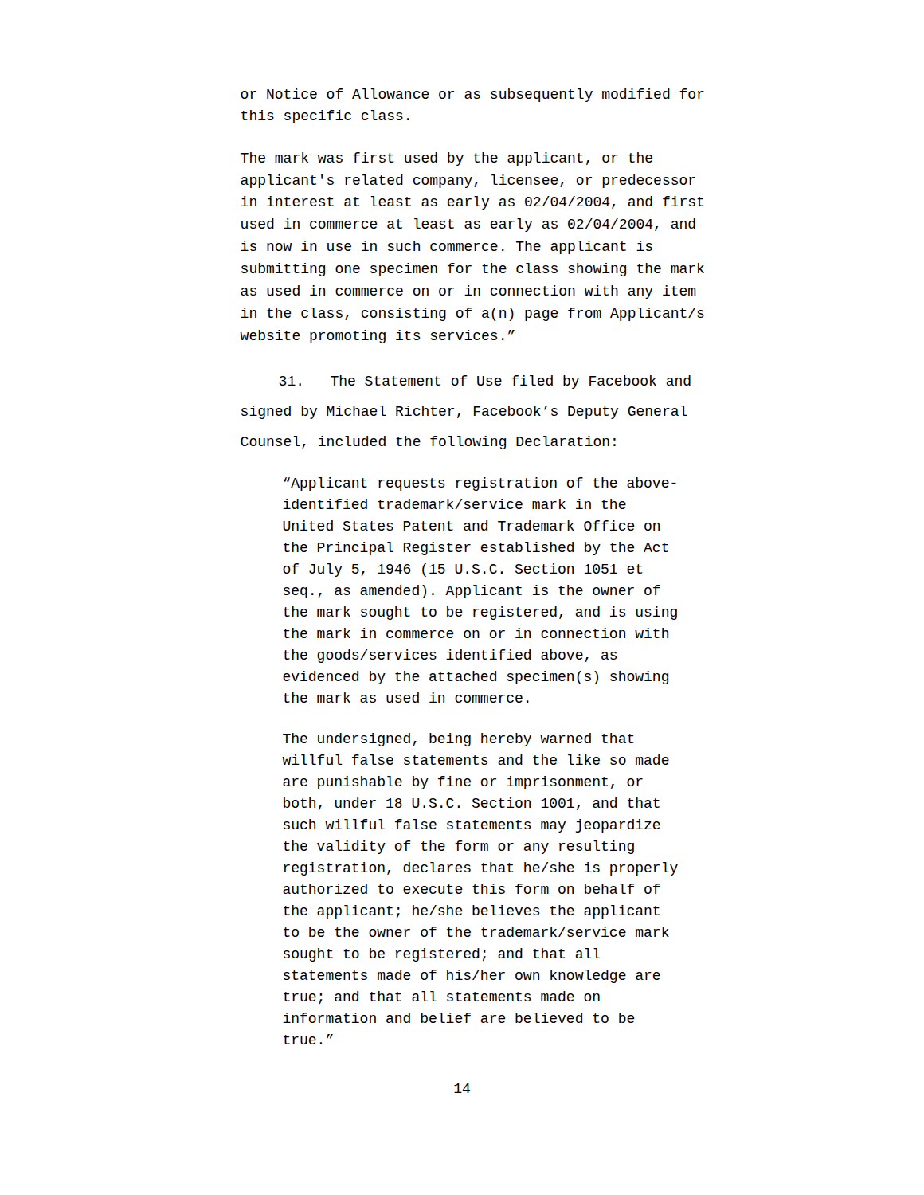or Notice of Allowance or as subsequently modified for this specific class.
The mark was first used by the applicant, or the applicant's related company, licensee, or predecessor in interest at least as early as 02/04/2004, and first used in commerce at least as early as 02/04/2004, and is now in use in such commerce. The applicant is submitting one specimen for the class showing the mark as used in commerce on or in connection with any item in the class, consisting of a(n) page from Applicant/s website promoting its services.”
31. The Statement of Use filed by Facebook and signed by Michael Richter, Facebook’s Deputy General Counsel, included the following Declaration:
“Applicant requests registration of the above-identified trademark/service mark in the United States Patent and Trademark Office on the Principal Register established by the Act of July 5, 1946 (15 U.S.C. Section 1051 et seq., as amended). Applicant is the owner of the mark sought to be registered, and is using the mark in commerce on or in connection with the goods/services identified above, as evidenced by the attached specimen(s) showing the mark as used in commerce.
The undersigned, being hereby warned that willful false statements and the like so made are punishable by fine or imprisonment, or both, under 18 U.S.C. Section 1001, and that such willful false statements may jeopardize the validity of the form or any resulting registration, declares that he/she is properly authorized to execute this form on behalf of the applicant; he/she believes the applicant to be the owner of the trademark/service mark sought to be registered; and that all statements made of his/her own knowledge are true; and that all statements made on information and belief are believed to be true.”
14